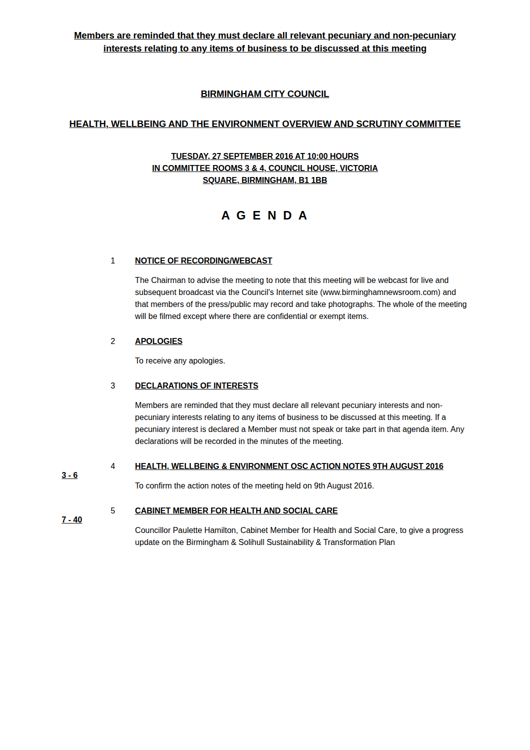Members are reminded that they must declare all relevant pecuniary and non-pecuniary interests relating to any items of business to be discussed at this meeting
BIRMINGHAM CITY COUNCIL
HEALTH, WELLBEING AND THE ENVIRONMENT OVERVIEW AND SCRUTINY COMMITTEE
TUESDAY, 27 SEPTEMBER 2016 AT 10:00 HOURS IN COMMITTEE ROOMS 3 & 4, COUNCIL HOUSE, VICTORIA SQUARE, BIRMINGHAM, B1 1BB
A G E N D A
| | 1 | NOTICE OF RECORDING/WEBCAST The Chairman to advise the meeting to note that this meeting will be webcast for live and subsequent broadcast via the Council's Internet site (www.birminghamnewsroom.com) and that members of the press/public may record and take photographs. The whole of the meeting will be filmed except where there are confidential or exempt items. |
| | 2 | APOLOGIES To receive any apologies. |
| | 3 | DECLARATIONS OF INTERESTS Members are reminded that they must declare all relevant pecuniary interests and non-pecuniary interests relating to any items of business to be discussed at this meeting. If a pecuniary interest is declared a Member must not speak or take part in that agenda item. Any declarations will be recorded in the minutes of the meeting. |
| 3 - 6 | 4 | HEALTH, WELLBEING & ENVIRONMENT OSC ACTION NOTES 9TH AUGUST 2016 To confirm the action notes of the meeting held on 9th August 2016. |
| 7 - 40 | 5 | CABINET MEMBER FOR HEALTH AND SOCIAL CARE Councillor Paulette Hamilton, Cabinet Member for Health and Social Care, to give a progress update on the Birmingham & Solihull Sustainability & Transformation Plan |